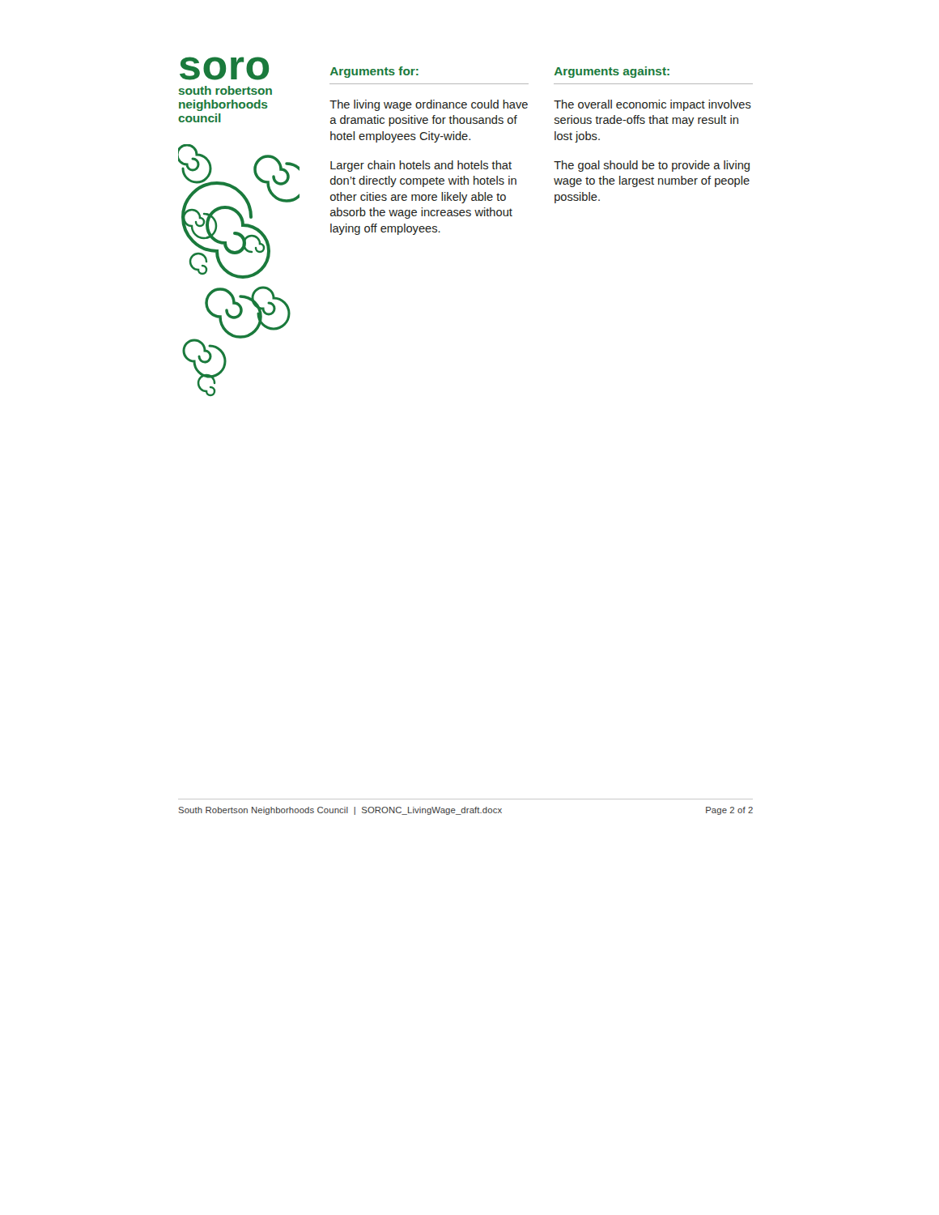soro
south robertson
neighborhoods council
Arguments for:
The living wage ordinance could have a dramatic positive for thousands of hotel employees City-wide.
Larger chain hotels and hotels that don’t directly compete with hotels in other cities are more likely able to absorb the wage increases without laying off employees.
Arguments against:
The overall economic impact involves serious trade-offs that may result in lost jobs.
The goal should be to provide a living wage to the largest number of people possible.
South Robertson Neighborhoods Council | SORONC_LivingWage_draft.docx
Page 2 of 2